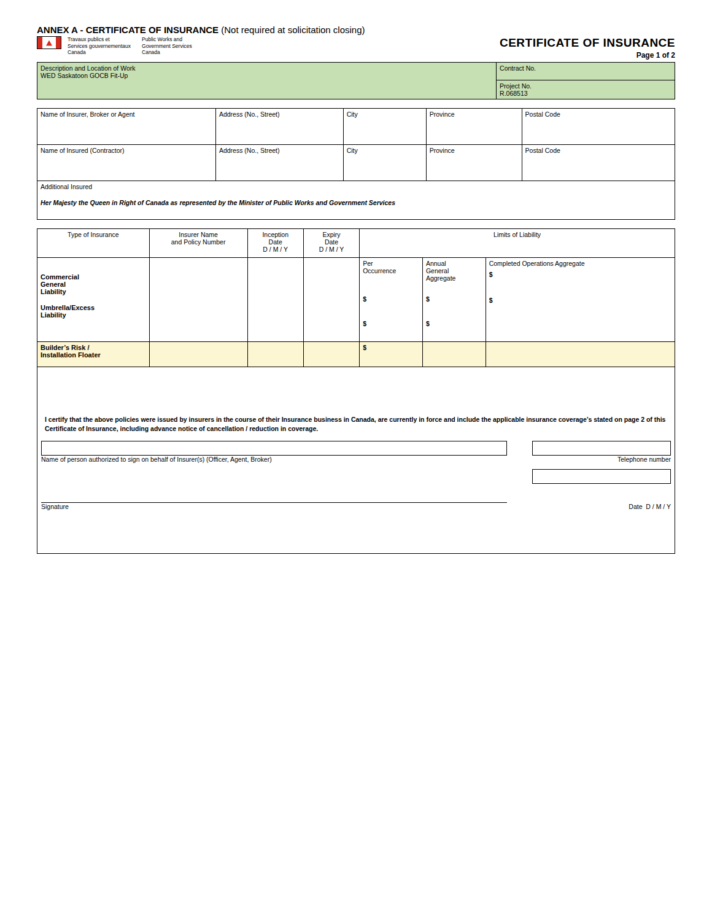ANNEX A - CERTIFICATE OF INSURANCE (Not required at solicitation closing)
Travaux publics et
Services gouvernementaux
Canada
Public Works and
Government Services
Canada
CERTIFICATE OF INSURANCE
Page 1 of 2
| Description and Location of Work WED Saskatoon GOCB Fit-Up | Contract No. |
| Project No. R.068513 |
| Name of Insurer, Broker or Agent | Address (No., Street) | City | Province | Postal Code |
| Name of Insured (Contractor) | Address (No., Street) | City | Province | Postal Code |
| Additional Insured Her Majesty the Queen in Right of Canada as represented by the Minister of Public Works and Government Services |
| Type of Insurance | Insurer Name and Policy Number | Inception Date D / M / Y | Expiry Date D / M / Y | Limits of Liability |
| Commercial General Liability Umbrella/Excess Liability | | | | Per Occurrence $ $ | Annual General Aggregate $ $ | Completed Operations Aggregate $ $ |
| Builder’s Risk / Installation Floater | | | | $ | | |
I certify that the above policies were issued by insurers in the course of their Insurance business in Canada, are currently in force and include the applicable insurance coverage’s stated on page 2 of this Certificate of Insurance, including advance notice of cancellation / reduction in coverage.
| Name of person authorized to sign on behalf of Insurer(s) (Officer, Agent, Broker) | | Telephone number |
| Signature | | Date D / M / Y |